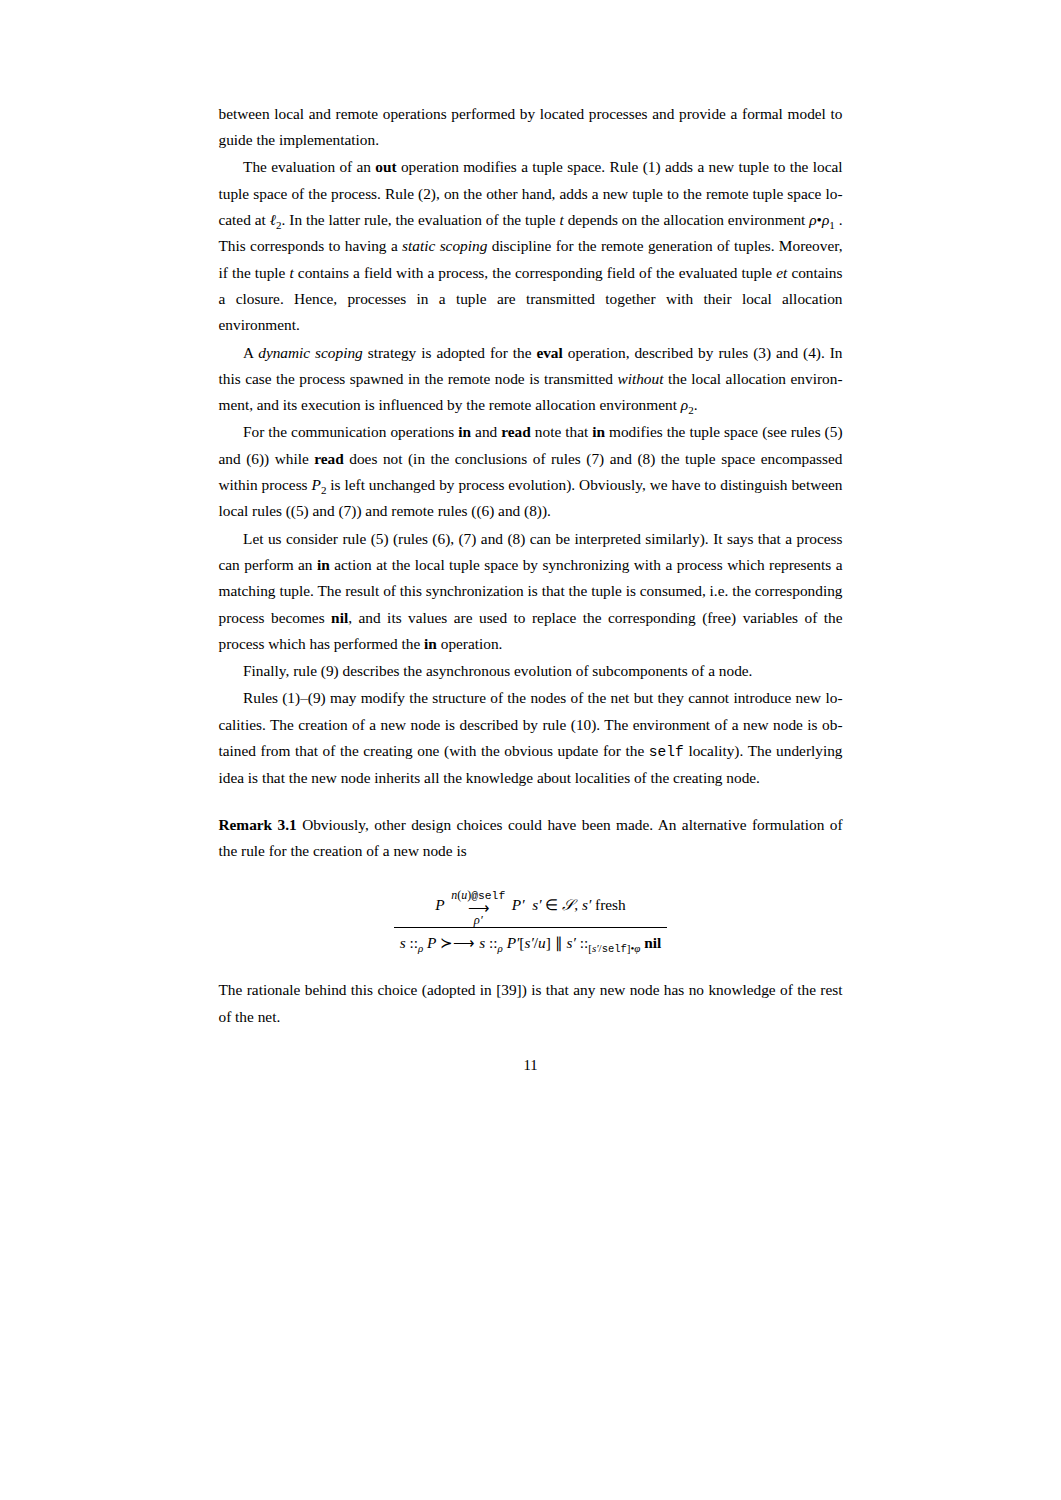between local and remote operations performed by located processes and provide a formal model to guide the implementation.
The evaluation of an out operation modifies a tuple space. Rule (1) adds a new tuple to the local tuple space of the process. Rule (2), on the other hand, adds a new tuple to the remote tuple space located at ℓ2. In the latter rule, the evaluation of the tuple t depends on the allocation environment ρ•ρ1 . This corresponds to having a static scoping discipline for the remote generation of tuples. Moreover, if the tuple t contains a field with a process, the corresponding field of the evaluated tuple et contains a closure. Hence, processes in a tuple are transmitted together with their local allocation environment.
A dynamic scoping strategy is adopted for the eval operation, described by rules (3) and (4). In this case the process spawned in the remote node is transmitted without the local allocation environment, and its execution is influenced by the remote allocation environment ρ2.
For the communication operations in and read note that in modifies the tuple space (see rules (5) and (6)) while read does not (in the conclusions of rules (7) and (8) the tuple space encompassed within process P2 is left unchanged by process evolution). Obviously, we have to distinguish between local rules ((5) and (7)) and remote rules ((6) and (8)).
Let us consider rule (5) (rules (6), (7) and (8) can be interpreted similarly). It says that a process can perform an in action at the local tuple space by synchronizing with a process which represents a matching tuple. The result of this synchronization is that the tuple is consumed, i.e. the corresponding process becomes nil, and its values are used to replace the corresponding (free) variables of the process which has performed the in operation.
Finally, rule (9) describes the asynchronous evolution of subcomponents of a node.
Rules (1)–(9) may modify the structure of the nodes of the net but they cannot introduce new localities. The creation of a new node is described by rule (10). The environment of a new node is obtained from that of the creating one (with the obvious update for the self locality). The underlying idea is that the new node inherits all the knowledge about localities of the creating node.
Remark 3.1 Obviously, other design choices could have been made. An alternative formulation of the rule for the creation of a new node is
P n(u)@self ⟶ ρ′ P′ s′ ∈ 𝒮, s′ fresh s ::ρ P ≻⟶ s ::ρ P′[s′/u] ∥ s′ ::[s′/self]•φ nil
The rationale behind this choice (adopted in [39]) is that any new node has no knowledge of the rest of the net.
11